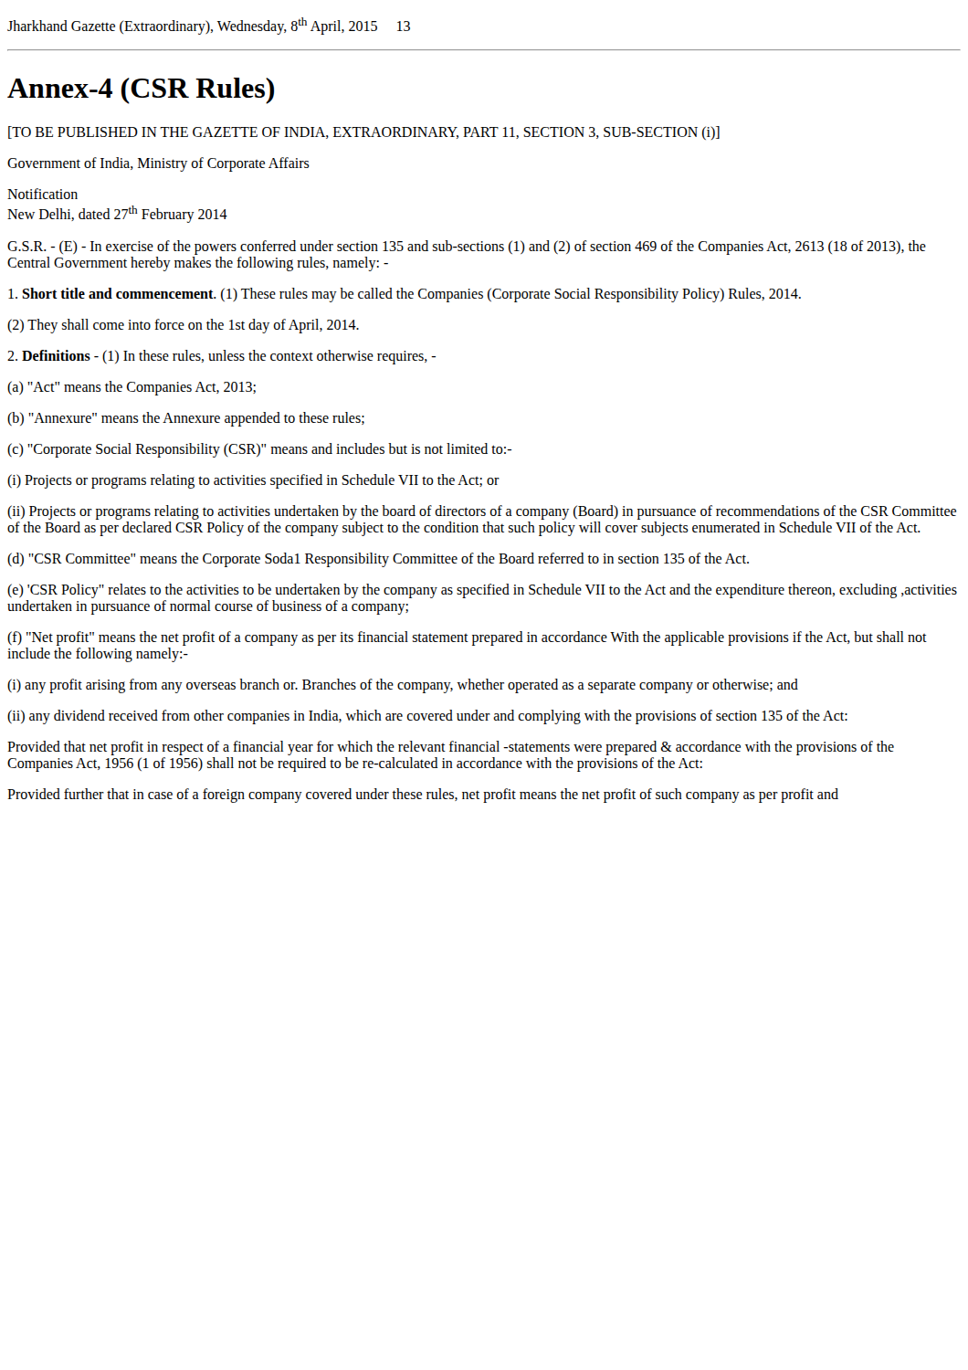Jharkhand Gazette (Extraordinary), Wednesday, 8th April, 2015 13
Annex-4 (CSR Rules)
[TO BE PUBLISHED IN THE GAZETTE OF INDIA, EXTRAORDINARY, PART 11, SECTION 3, SUB-SECTION (i)]
Government of India, Ministry of Corporate Affairs
Notification
New Delhi, dated 27th February 2014
G.S.R. - (E) - In exercise of the powers conferred under section 135 and sub-sections (1) and (2) of section 469 of the Companies Act, 2613 (18 of 2013), the Central Government hereby makes the following rules, namely: -
1. Short title and commencement. (1) These rules may be called the Companies (Corporate Social Responsibility Policy) Rules, 2014.
(2) They shall come into force on the 1st day of April, 2014.
2. Definitions - (1) In these rules, unless the context otherwise requires, -
(a) "Act" means the Companies Act, 2013;
(b) "Annexure" means the Annexure appended to these rules;
(c) "Corporate Social Responsibility (CSR)" means and includes but is not limited to:-
(i) Projects or programs relating to activities specified in Schedule VII to the Act; or
(ii) Projects or programs relating to activities undertaken by the board of directors of a company (Board) in pursuance of recommendations of the CSR Committee of the Board as per declared CSR Policy of the company subject to the condition that such policy will cover subjects enumerated in Schedule VII of the Act.
(d) "CSR Committee" means the Corporate Soda1 Responsibility Committee of the Board referred to in section 135 of the Act.
(e) 'CSR Policy" relates to the activities to be undertaken by the company as specified in Schedule VII to the Act and the expenditure thereon, excluding ,activities undertaken in pursuance of normal course of business of a company;
(f) "Net profit" means the net profit of a company as per its financial statement prepared in accordance With the applicable provisions if the Act, but shall not include the following namely:-
(i) any profit arising from any overseas branch or. Branches of the company, whether operated as a separate company or otherwise; and
(ii) any dividend received from other companies in India, which are covered under and complying with the provisions of section 135 of the Act:
Provided that net profit in respect of a financial year for which the relevant financial -statements were prepared & accordance with the provisions of the Companies Act, 1956 (1 of 1956) shall not be required to be re-calculated in accordance with the provisions of the Act:
Provided further that in case of a foreign company covered under these rules, net profit means the net profit of such company as per profit and